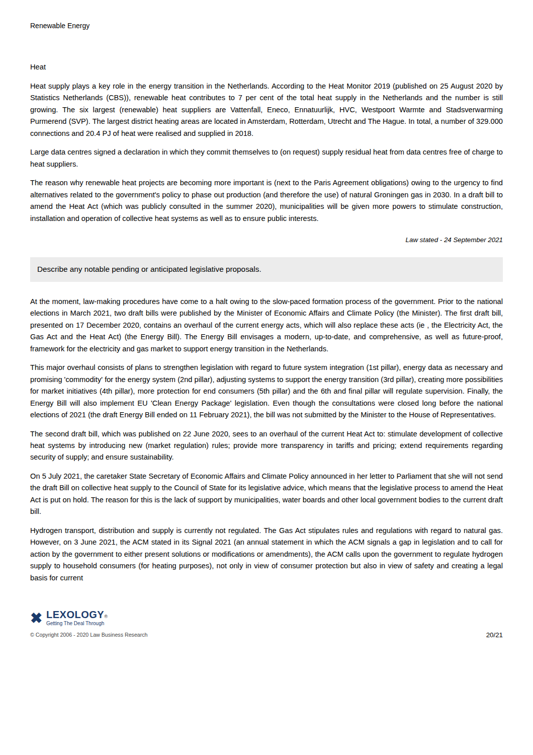Renewable Energy
Heat
Heat supply plays a key role in the energy transition in the Netherlands. According to the Heat Monitor 2019 (published on 25 August 2020 by Statistics Netherlands (CBS)), renewable heat contributes to 7 per cent of the total heat supply in the Netherlands and the number is still growing. The six largest (renewable) heat suppliers are Vattenfall, Eneco, Ennatuurlijk, HVC, Westpoort Warmte and Stadsverwarming Purmerend (SVP). The largest district heating areas are located in Amsterdam, Rotterdam, Utrecht and The Hague. In total, a number of 329.000 connections and 20.4 PJ of heat were realised and supplied in 2018.
Large data centres signed a declaration in which they commit themselves to (on request) supply residual heat from data centres free of charge to heat suppliers.
The reason why renewable heat projects are becoming more important is (next to the Paris Agreement obligations) owing to the urgency to find alternatives related to the government's policy to phase out production (and therefore the use) of natural Groningen gas in 2030. In a draft bill to amend the Heat Act (which was publicly consulted in the summer 2020), municipalities will be given more powers to stimulate construction, installation and operation of collective heat systems as well as to ensure public interests.
Law stated - 24 September 2021
Describe any notable pending or anticipated legislative proposals.
At the moment, law-making procedures have come to a halt owing to the slow-paced formation process of the government. Prior to the national elections in March 2021, two draft bills were published by the Minister of Economic Affairs and Climate Policy (the Minister). The first draft bill, presented on 17 December 2020, contains an overhaul of the current energy acts, which will also replace these acts (ie , the Electricity Act, the Gas Act and the Heat Act) (the Energy Bill). The Energy Bill envisages a modern, up-to-date, and comprehensive, as well as future-proof, framework for the electricity and gas market to support energy transition in the Netherlands.
This major overhaul consists of plans to strengthen legislation with regard to future system integration (1st pillar), energy data as necessary and promising 'commodity' for the energy system (2nd pillar), adjusting systems to support the energy transition (3rd pillar), creating more possibilities for market initiatives (4th pillar), more protection for end consumers (5th pillar) and the 6th and final pillar will regulate supervision. Finally, the Energy Bill will also implement EU 'Clean Energy Package' legislation. Even though the consultations were closed long before the national elections of 2021 (the draft Energy Bill ended on 11 February 2021), the bill was not submitted by the Minister to the House of Representatives.
The second draft bill, which was published on 22 June 2020, sees to an overhaul of the current Heat Act to: stimulate development of collective heat systems by introducing new (market regulation) rules; provide more transparency in tariffs and pricing; extend requirements regarding security of supply; and ensure sustainability.
On 5 July 2021, the caretaker State Secretary of Economic Affairs and Climate Policy announced in her letter to Parliament that she will not send the draft Bill on collective heat supply to the Council of State for its legislative advice, which means that the legislative process to amend the Heat Act is put on hold. The reason for this is the lack of support by municipalities, water boards and other local government bodies to the current draft bill.
Hydrogen transport, distribution and supply is currently not regulated. The Gas Act stipulates rules and regulations with regard to natural gas. However, on 3 June 2021, the ACM stated in its Signal 2021 (an annual statement in which the ACM signals a gap in legislation and to call for action by the government to either present solutions or modifications or amendments), the ACM calls upon the government to regulate hydrogen supply to household consumers (for heating purposes), not only in view of consumer protection but also in view of safety and creating a legal basis for current
✖ LEXOLOGY®
Getting The Deal Through
© Copyright 2006 - 2020 Law Business Research 20/21